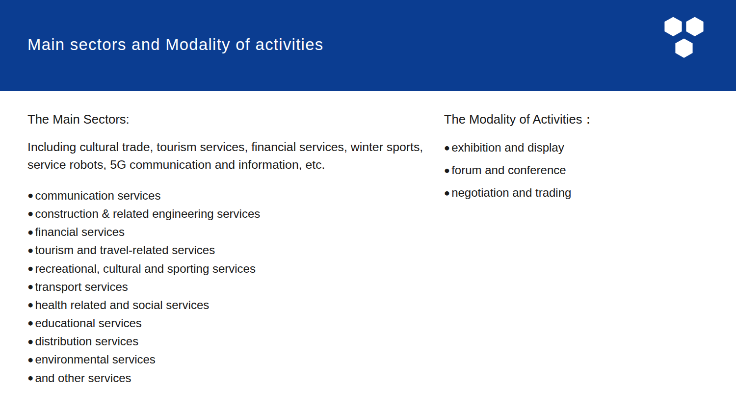Main sectors and Modality of activities
The Main Sectors:
Including cultural trade, tourism services, financial services, winter sports, service robots, 5G communication and information, etc.
communication services
construction & related engineering services
financial services
tourism and travel-related services
recreational, cultural and sporting services
transport services
health related and social services
educational services
distribution services
environmental services
and other services
The Modality of Activities：
exhibition and display
forum and conference
negotiation and trading